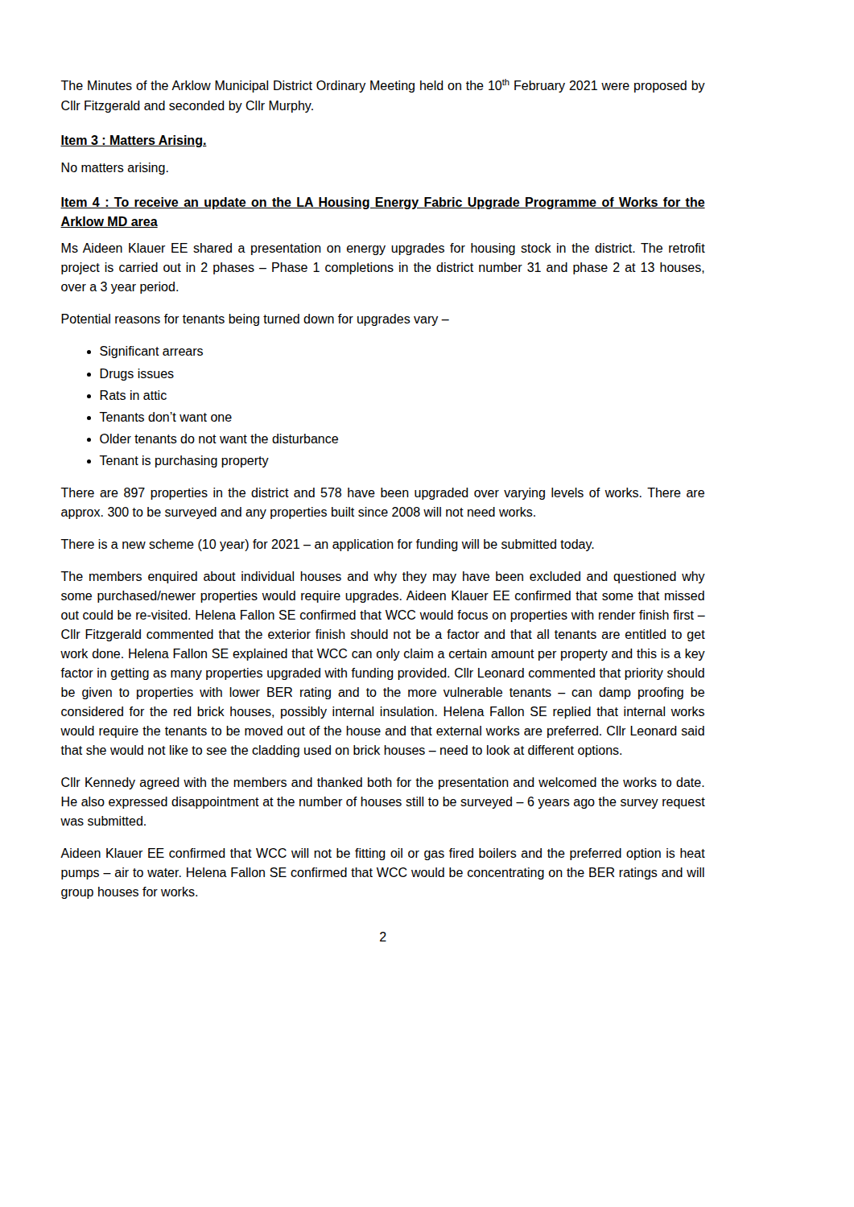The Minutes of the Arklow Municipal District Ordinary Meeting held on the 10th February 2021 were proposed by Cllr Fitzgerald and seconded by Cllr Murphy.
Item 3 : Matters Arising.
No matters arising.
Item 4 : To receive an update on the LA Housing Energy Fabric Upgrade Programme of Works for the Arklow MD area
Ms Aideen Klauer EE shared a presentation on energy upgrades for housing stock in the district. The retrofit project is carried out in 2 phases – Phase 1 completions in the district number 31 and phase 2 at 13 houses, over a 3 year period.
Potential reasons for tenants being turned down for upgrades vary –
Significant arrears
Drugs issues
Rats in attic
Tenants don’t want one
Older tenants do not want the disturbance
Tenant is purchasing property
There are 897 properties in the district and 578 have been upgraded over varying levels of works. There are approx. 300 to be surveyed and any properties built since 2008 will not need works.
There is a new scheme (10 year) for 2021 – an application for funding will be submitted today.
The members enquired about individual houses and why they may have been excluded and questioned why some purchased/newer properties would require upgrades. Aideen Klauer EE confirmed that some that missed out could be re-visited. Helena Fallon SE confirmed that WCC would focus on properties with render finish first – Cllr Fitzgerald commented that the exterior finish should not be a factor and that all tenants are entitled to get work done. Helena Fallon SE explained that WCC can only claim a certain amount per property and this is a key factor in getting as many properties upgraded with funding provided. Cllr Leonard commented that priority should be given to properties with lower BER rating and to the more vulnerable tenants – can damp proofing be considered for the red brick houses, possibly internal insulation. Helena Fallon SE replied that internal works would require the tenants to be moved out of the house and that external works are preferred. Cllr Leonard said that she would not like to see the cladding used on brick houses – need to look at different options.
Cllr Kennedy agreed with the members and thanked both for the presentation and welcomed the works to date. He also expressed disappointment at the number of houses still to be surveyed – 6 years ago the survey request was submitted.
Aideen Klauer EE confirmed that WCC will not be fitting oil or gas fired boilers and the preferred option is heat pumps – air to water. Helena Fallon SE confirmed that WCC would be concentrating on the BER ratings and will group houses for works.
2